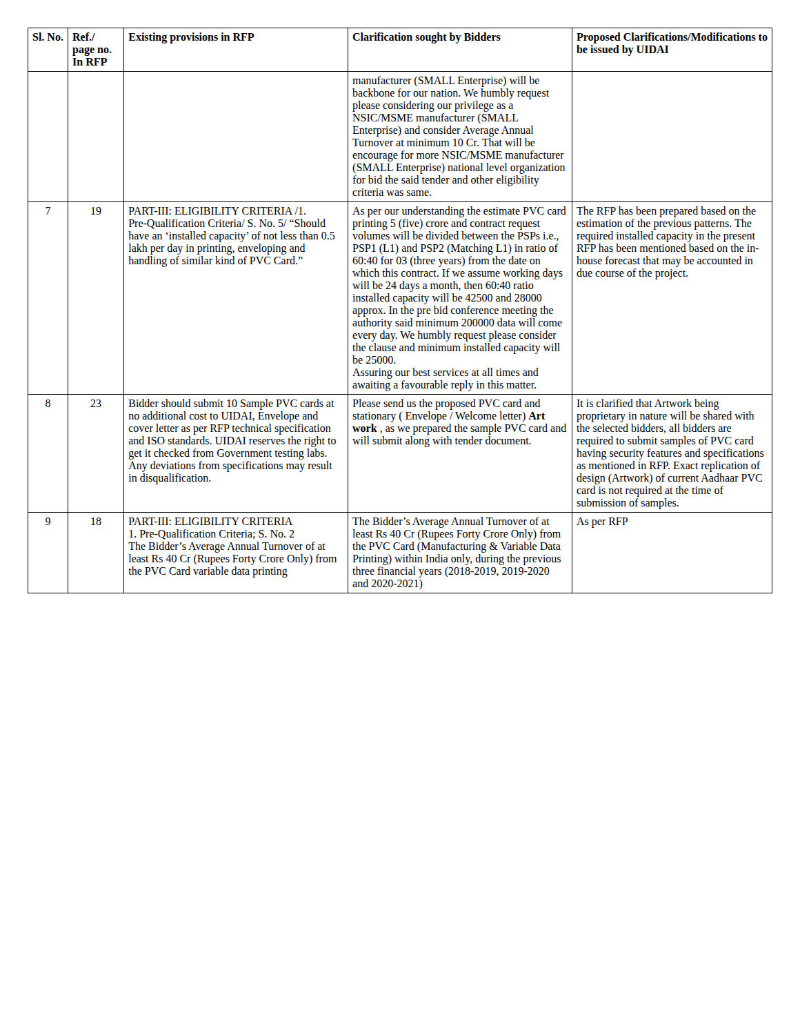| Sl. No. | Ref./ page no. In RFP | Existing provisions in RFP | Clarification sought by Bidders | Proposed Clarifications/Modifications to be issued by UIDAI |
| --- | --- | --- | --- | --- |
| | | | manufacturer (SMALL Enterprise) will be backbone for our nation. We humbly request please considering our privilege as a NSIC/MSME manufacturer (SMALL Enterprise) and consider Average Annual Turnover at minimum 10 Cr. That will be encourage for more NSIC/MSME manufacturer (SMALL Enterprise) national level organization for bid the said tender and other eligibility criteria was same. | |
| 7 | 19 | PART-III: ELIGIBILITY CRITERIA /1. Pre-Qualification Criteria/ S. No. 5/ “Should have an ‘installed capacity’ of not less than 0.5 lakh per day in printing, enveloping and handling of similar kind of PVC Card.” | As per our understanding the estimate PVC card printing 5 (five) crore and contract request volumes will be divided between the PSPs i.e., PSP1 (L1) and PSP2 (Matching L1) in ratio of 60:40 for 03 (three years) from the date on which this contract. If we assume working days will be 24 days a month, then 60:40 ratio installed capacity will be 42500 and 28000 approx. In the pre bid conference meeting the authority said minimum 200000 data will come every day. We humbly request please consider the clause and minimum installed capacity will be 25000. Assuring our best services at all times and awaiting a favourable reply in this matter. | The RFP has been prepared based on the estimation of the previous patterns. The required installed capacity in the present RFP has been mentioned based on the in-house forecast that may be accounted in due course of the project. |
| 8 | 23 | Bidder should submit 10 Sample PVC cards at no additional cost to UIDAI, Envelope and cover letter as per RFP technical specification and ISO standards. UIDAI reserves the right to get it checked from Government testing labs. Any deviations from specifications may result in disqualification. | Please send us the proposed PVC card and stationary ( Envelope / Welcome letter) Art work , as we prepared the sample PVC card and will submit along with tender document. | It is clarified that Artwork being proprietary in nature will be shared with the selected bidders, all bidders are required to submit samples of PVC card having security features and specifications as mentioned in RFP. Exact replication of design (Artwork) of current Aadhaar PVC card is not required at the time of submission of samples. |
| 9 | 18 | PART-III: ELIGIBILITY CRITERIA 1. Pre-Qualification Criteria; S. No. 2 The Bidder’s Average Annual Turnover of at least Rs 40 Cr (Rupees Forty Crore Only) from the PVC Card variable data printing | The Bidder’s Average Annual Turnover of at least Rs 40 Cr (Rupees Forty Crore Only) from the PVC Card (Manufacturing & Variable Data Printing) within India only, during the previous three financial years (2018-2019, 2019-2020 and 2020-2021) | As per RFP |